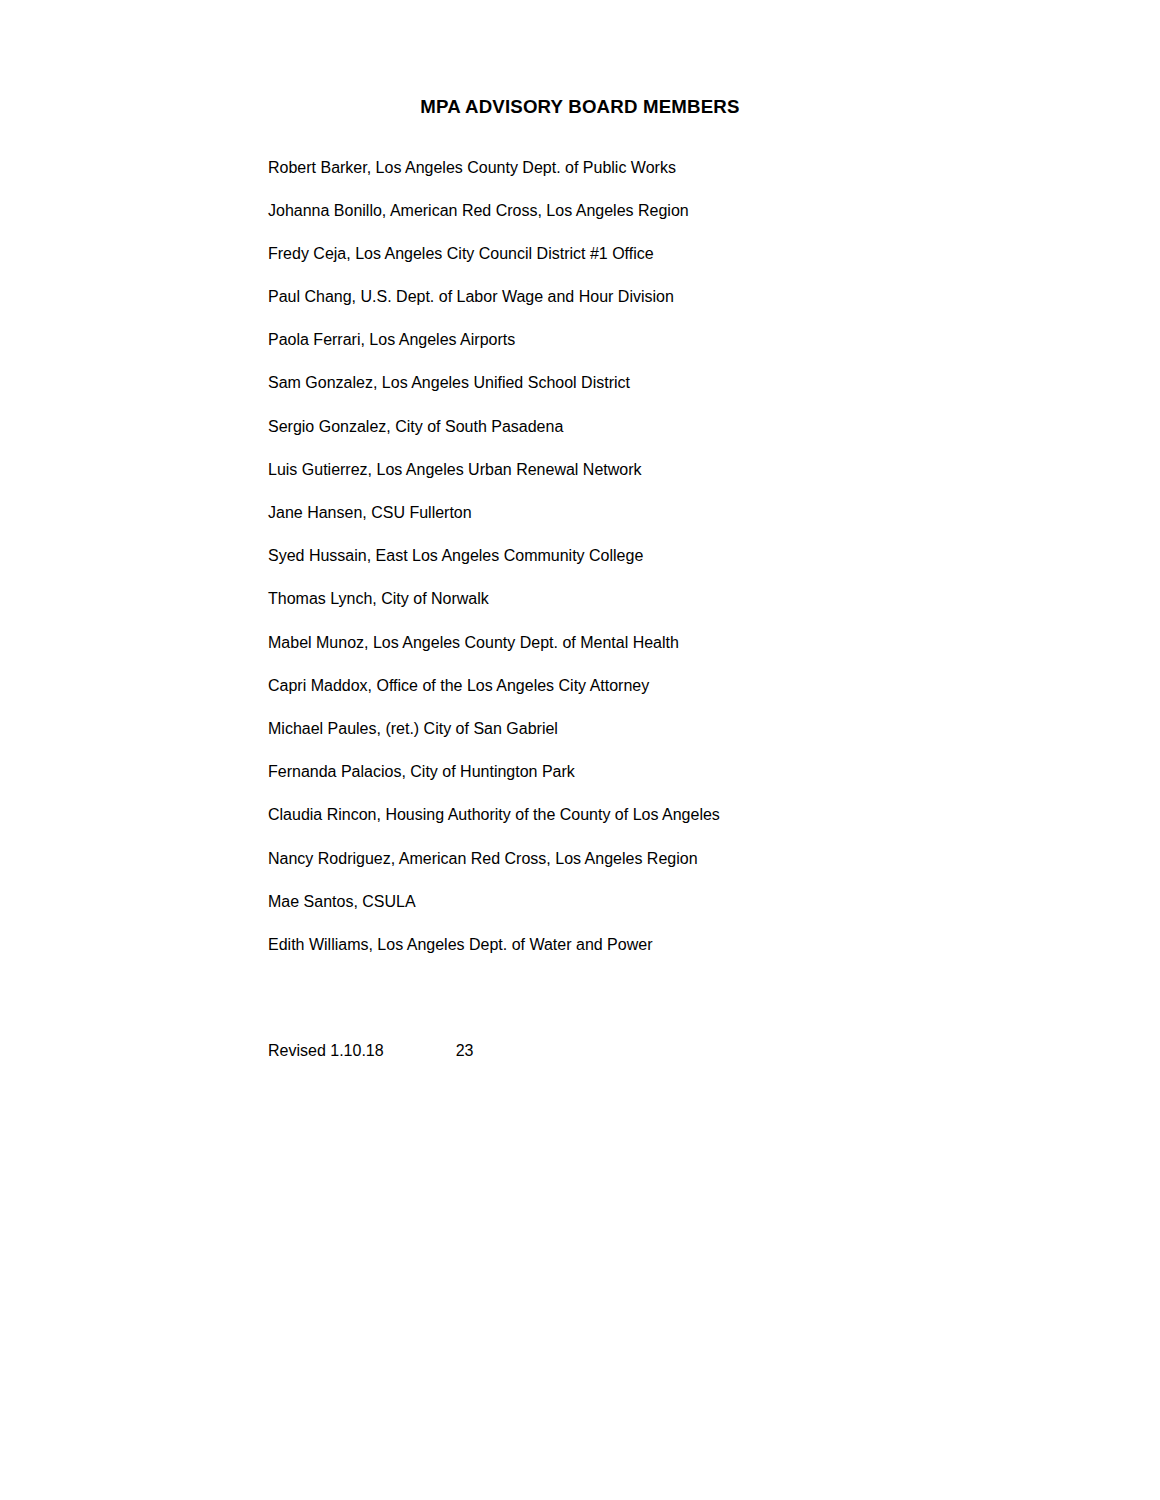MPA ADVISORY BOARD MEMBERS
Robert Barker, Los Angeles County Dept. of Public Works
Johanna Bonillo, American Red Cross, Los Angeles Region
Fredy Ceja, Los Angeles City Council District #1 Office
Paul Chang, U.S. Dept. of Labor Wage and Hour Division
Paola Ferrari, Los Angeles Airports
Sam Gonzalez, Los Angeles Unified School District
Sergio Gonzalez, City of South Pasadena
Luis Gutierrez, Los Angeles Urban Renewal Network
Jane Hansen, CSU Fullerton
Syed Hussain, East Los Angeles Community College
Thomas Lynch, City of Norwalk
Mabel Munoz, Los Angeles County Dept. of Mental Health
Capri Maddox, Office of the Los Angeles City Attorney
Michael Paules, (ret.) City of San Gabriel
Fernanda Palacios, City of Huntington Park
Claudia Rincon, Housing Authority of the County of Los Angeles
Nancy Rodriguez, American Red Cross, Los Angeles Region
Mae Santos, CSULA
Edith Williams, Los Angeles Dept. of Water and Power
Revised 1.10.18 23